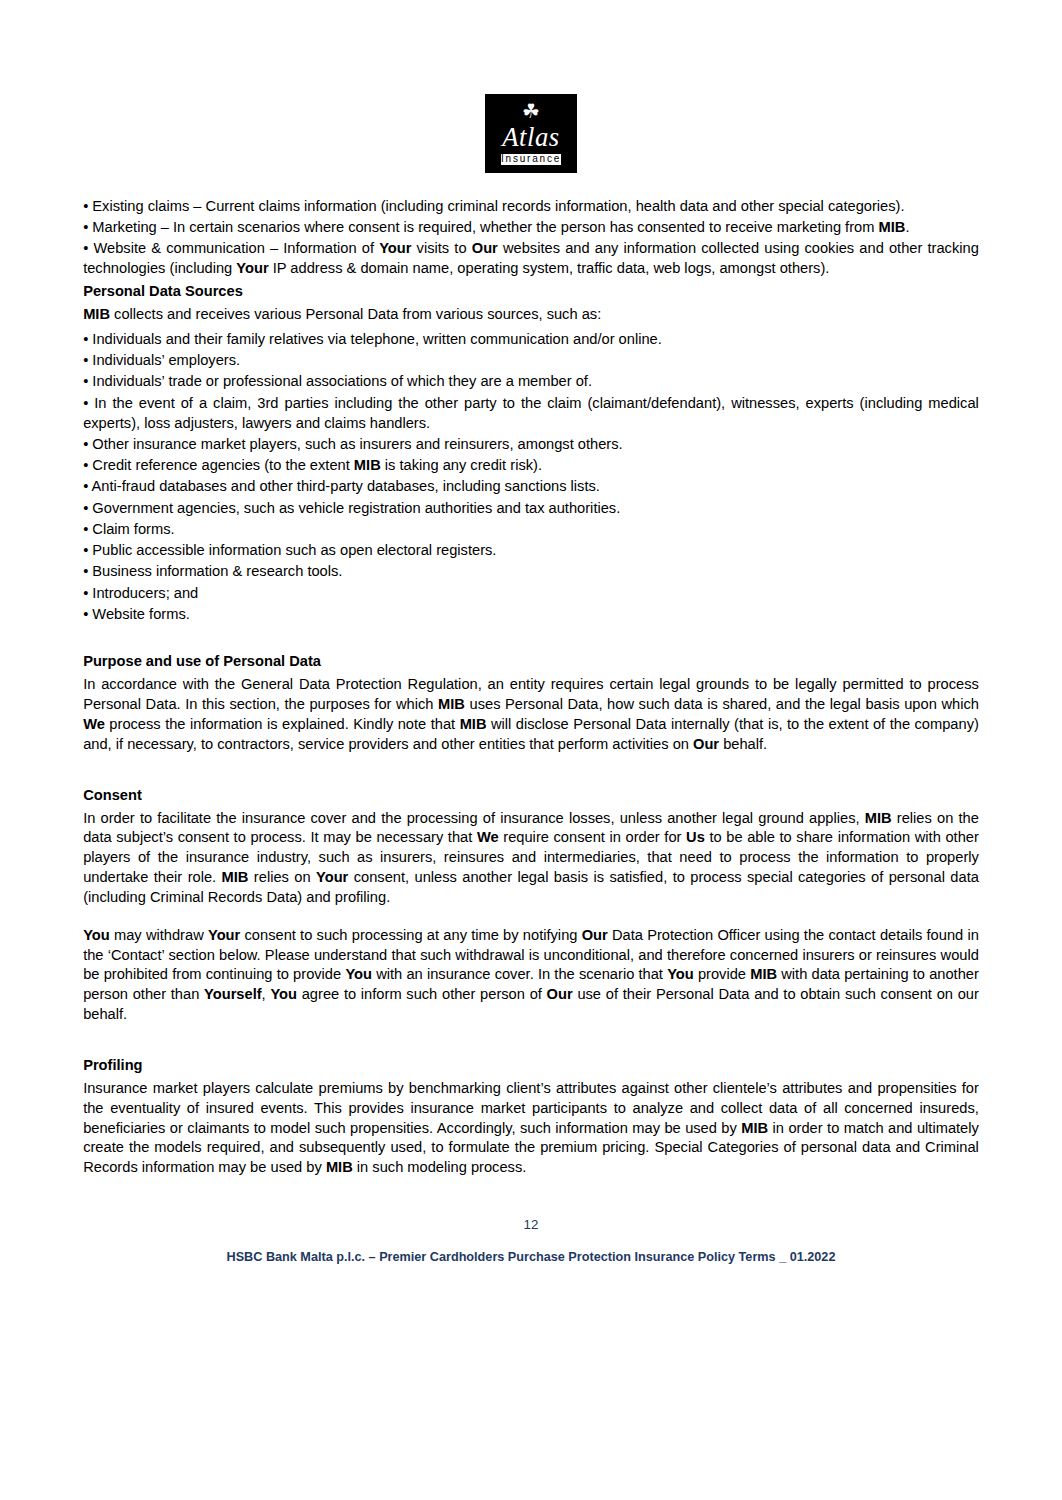☘ Atlas Insurance
• Existing claims – Current claims information (including criminal records information, health data and other special categories).
• Marketing – In certain scenarios where consent is required, whether the person has consented to receive marketing from MIB.
• Website & communication – Information of Your visits to Our websites and any information collected using cookies and other tracking technologies (including Your IP address & domain name, operating system, traffic data, web logs, amongst others).
Personal Data Sources
MIB collects and receives various Personal Data from various sources, such as:
• Individuals and their family relatives via telephone, written communication and/or online.
• Individuals’ employers.
• Individuals’ trade or professional associations of which they are a member of.
• In the event of a claim, 3rd parties including the other party to the claim (claimant/defendant), witnesses, experts (including medical experts), loss adjusters, lawyers and claims handlers.
• Other insurance market players, such as insurers and reinsurers, amongst others.
• Credit reference agencies (to the extent MIB is taking any credit risk).
• Anti-fraud databases and other third-party databases, including sanctions lists.
• Government agencies, such as vehicle registration authorities and tax authorities.
• Claim forms.
• Public accessible information such as open electoral registers.
• Business information & research tools.
• Introducers; and
• Website forms.
Purpose and use of Personal Data
In accordance with the General Data Protection Regulation, an entity requires certain legal grounds to be legally permitted to process Personal Data. In this section, the purposes for which MIB uses Personal Data, how such data is shared, and the legal basis upon which We process the information is explained. Kindly note that MIB will disclose Personal Data internally (that is, to the extent of the company) and, if necessary, to contractors, service providers and other entities that perform activities on Our behalf.
Consent
In order to facilitate the insurance cover and the processing of insurance losses, unless another legal ground applies, MIB relies on the data subject’s consent to process. It may be necessary that We require consent in order for Us to be able to share information with other players of the insurance industry, such as insurers, reinsures and intermediaries, that need to process the information to properly undertake their role. MIB relies on Your consent, unless another legal basis is satisfied, to process special categories of personal data (including Criminal Records Data) and profiling.
You may withdraw Your consent to such processing at any time by notifying Our Data Protection Officer using the contact details found in the ‘Contact’ section below. Please understand that such withdrawal is unconditional, and therefore concerned insurers or reinsures would be prohibited from continuing to provide You with an insurance cover. In the scenario that You provide MIB with data pertaining to another person other than Yourself, You agree to inform such other person of Our use of their Personal Data and to obtain such consent on our behalf.
Profiling
Insurance market players calculate premiums by benchmarking client’s attributes against other clientele’s attributes and propensities for the eventuality of insured events. This provides insurance market participants to analyze and collect data of all concerned insureds, beneficiaries or claimants to model such propensities. Accordingly, such information may be used by MIB in order to match and ultimately create the models required, and subsequently used, to formulate the premium pricing. Special Categories of personal data and Criminal Records information may be used by MIB in such modeling process.
12
HSBC Bank Malta p.l.c. – Premier Cardholders Purchase Protection Insurance Policy Terms _ 01.2022